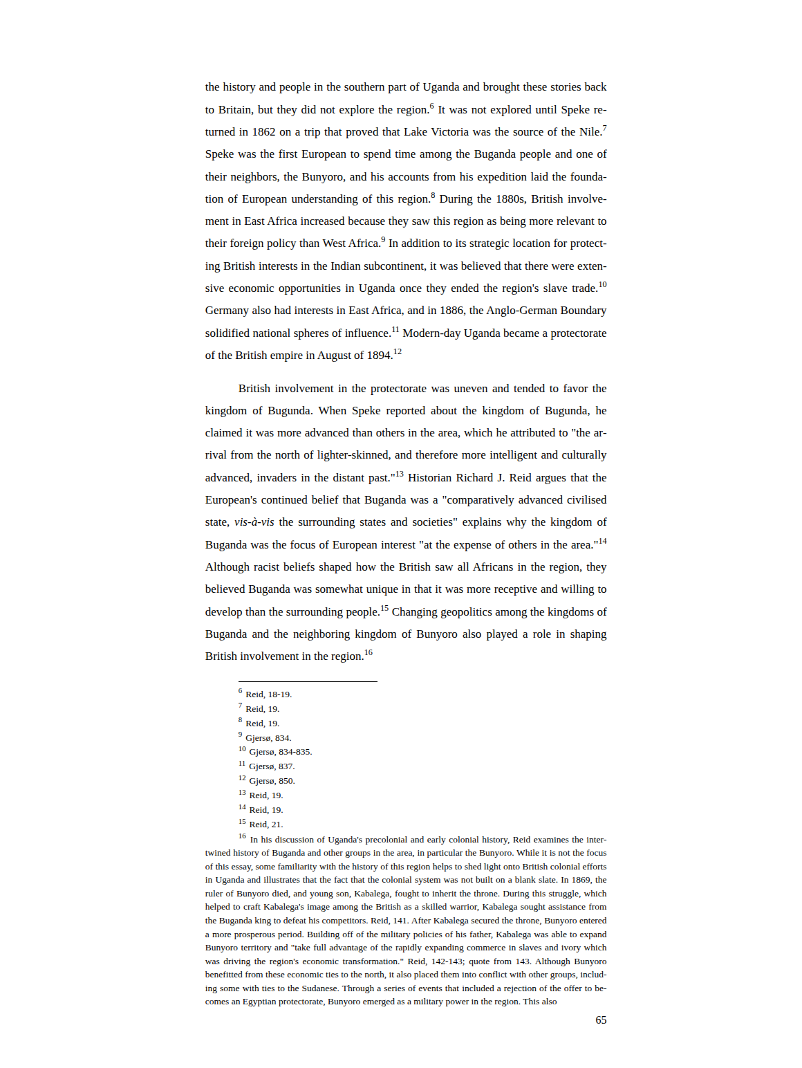the history and people in the southern part of Uganda and brought these stories back to Britain, but they did not explore the region.6 It was not explored until Speke returned in 1862 on a trip that proved that Lake Victoria was the source of the Nile.7 Speke was the first European to spend time among the Buganda people and one of their neighbors, the Bunyoro, and his accounts from his expedition laid the foundation of European understanding of this region.8 During the 1880s, British involvement in East Africa increased because they saw this region as being more relevant to their foreign policy than West Africa.9 In addition to its strategic location for protecting British interests in the Indian subcontinent, it was believed that there were extensive economic opportunities in Uganda once they ended the region's slave trade.10 Germany also had interests in East Africa, and in 1886, the Anglo-German Boundary solidified national spheres of influence.11 Modern-day Uganda became a protectorate of the British empire in August of 1894.12
British involvement in the protectorate was uneven and tended to favor the kingdom of Bugunda. When Speke reported about the kingdom of Bugunda, he claimed it was more advanced than others in the area, which he attributed to "the arrival from the north of lighter-skinned, and therefore more intelligent and culturally advanced, invaders in the distant past."13 Historian Richard J. Reid argues that the European's continued belief that Buganda was a "comparatively advanced civilised state, vis-à-vis the surrounding states and societies" explains why the kingdom of Buganda was the focus of European interest "at the expense of others in the area."14 Although racist beliefs shaped how the British saw all Africans in the region, they believed Buganda was somewhat unique in that it was more receptive and willing to develop than the surrounding people.15 Changing geopolitics among the kingdoms of Buganda and the neighboring kingdom of Bunyoro also played a role in shaping British involvement in the region.16
6 Reid, 18-19.
7 Reid, 19.
8 Reid, 19.
9 Gjersø, 834.
10 Gjersø, 834-835.
11 Gjersø, 837.
12 Gjersø, 850.
13 Reid, 19.
14 Reid, 19.
15 Reid, 21.
16 In his discussion of Uganda's precolonial and early colonial history, Reid examines the intertwined history of Buganda and other groups in the area, in particular the Bunyoro. While it is not the focus of this essay, some familiarity with the history of this region helps to shed light onto British colonial efforts in Uganda and illustrates that the fact that the colonial system was not built on a blank slate. In 1869, the ruler of Bunyoro died, and young son, Kabalega, fought to inherit the throne. During this struggle, which helped to craft Kabalega's image among the British as a skilled warrior, Kabalega sought assistance from the Buganda king to defeat his competitors. Reid, 141. After Kabalega secured the throne, Bunyoro entered a more prosperous period. Building off of the military policies of his father, Kabalega was able to expand Bunyoro territory and "take full advantage of the rapidly expanding commerce in slaves and ivory which was driving the region's economic transformation." Reid, 142-143; quote from 143. Although Bunyoro benefitted from these economic ties to the north, it also placed them into conflict with other groups, including some with ties to the Sudanese. Through a series of events that included a rejection of the offer to becomes an Egyptian protectorate, Bunyoro emerged as a military power in the region. This also
65